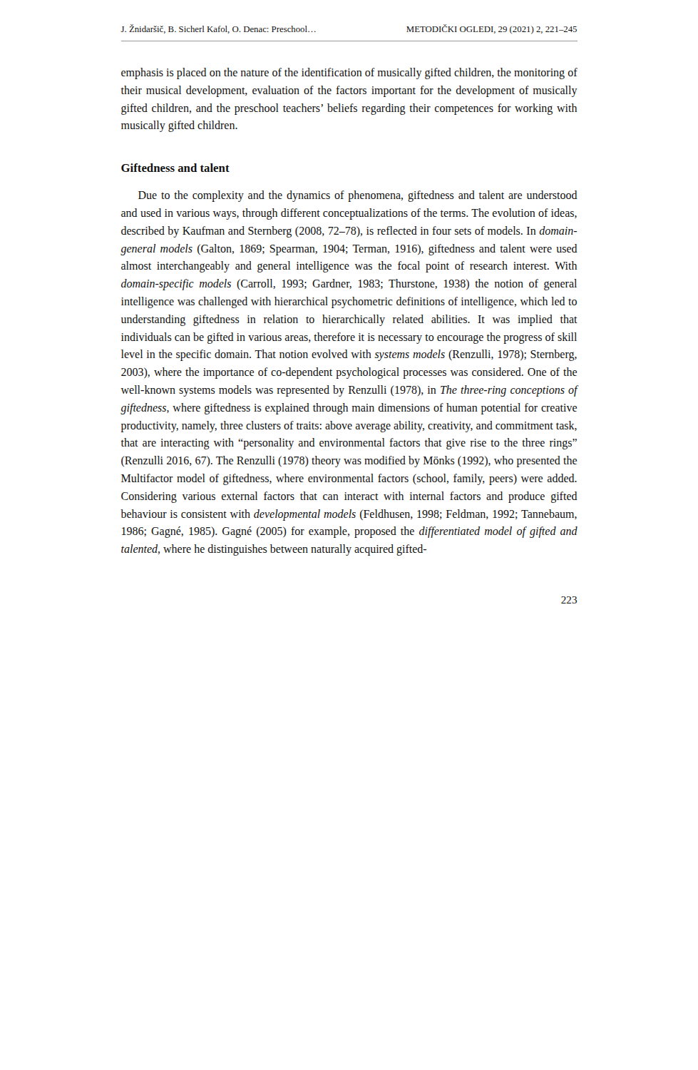J. Žnidaršič, B. Sicherl Kafol, O. Denac: Preschool… METODIČKI OGLEDI, 29 (2021) 2, 221–245
emphasis is placed on the nature of the identification of musically gifted children, the monitoring of their musical development, evaluation of the factors important for the development of musically gifted children, and the preschool teachers’ beliefs regarding their competences for working with musically gifted children.
Giftedness and talent
Due to the complexity and the dynamics of phenomena, giftedness and talent are understood and used in various ways, through different conceptualizations of the terms. The evolution of ideas, described by Kaufman and Sternberg (2008, 72–78), is reflected in four sets of models. In domain-general models (Galton, 1869; Spearman, 1904; Terman, 1916), giftedness and talent were used almost interchangeably and general intelligence was the focal point of research interest. With domain-specific models (Carroll, 1993; Gardner, 1983; Thurstone, 1938) the notion of general intelligence was challenged with hierarchical psychometric definitions of intelligence, which led to understanding giftedness in relation to hierarchically related abilities. It was implied that individuals can be gifted in various areas, therefore it is necessary to encourage the progress of skill level in the specific domain. That notion evolved with systems models (Renzulli, 1978); Sternberg, 2003), where the importance of co-dependent psychological processes was considered. One of the well-known systems models was represented by Renzulli (1978), in The three-ring conceptions of giftedness, where giftedness is explained through main dimensions of human potential for creative productivity, namely, three clusters of traits: above average ability, creativity, and commitment task, that are interacting with “personality and environmental factors that give rise to the three rings” (Renzulli 2016, 67). The Renzulli (1978) theory was modified by Mönks (1992), who presented the Multifactor model of giftedness, where environmental factors (school, family, peers) were added. Considering various external factors that can interact with internal factors and produce gifted behaviour is consistent with developmental models (Feldhusen, 1998; Feldman, 1992; Tannebaum, 1986; Gagné, 1985). Gagné (2005) for example, proposed the differentiated model of gifted and talented, where he distinguishes between naturally acquired gifted-
223